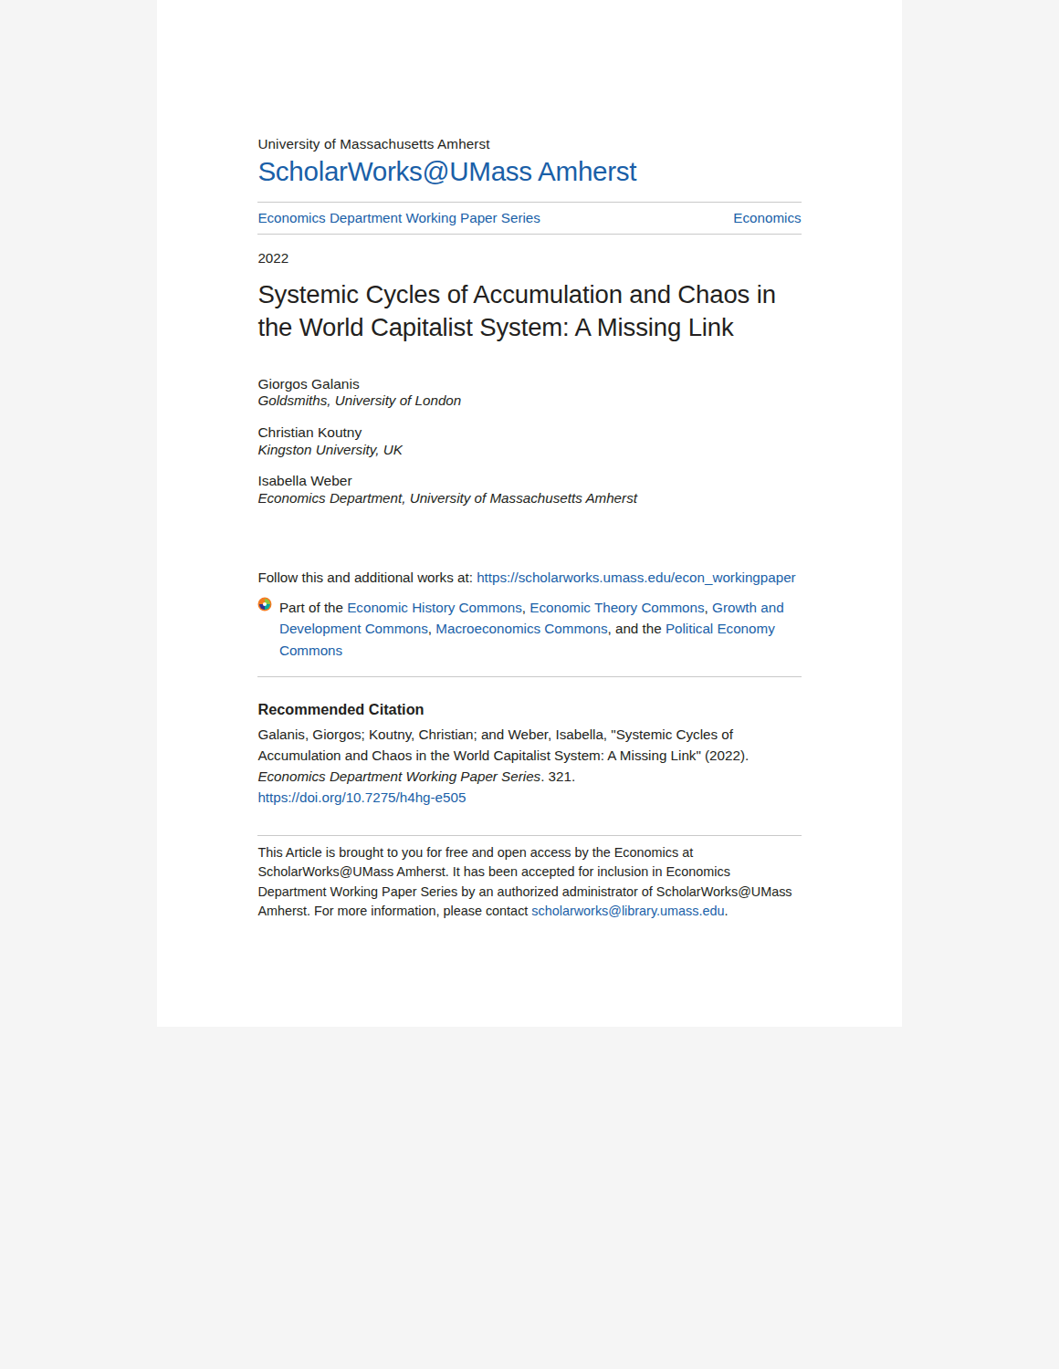University of Massachusetts Amherst
ScholarWorks@UMass Amherst
Economics Department Working Paper Series Economics
2022
Systemic Cycles of Accumulation and Chaos in the World Capitalist System: A Missing Link
Giorgos Galanis
Goldsmiths, University of London
Christian Koutny
Kingston University, UK
Isabella Weber
Economics Department, University of Massachusetts Amherst
Follow this and additional works at: https://scholarworks.umass.edu/econ_workingpaper
Part of the Economic History Commons, Economic Theory Commons, Growth and Development Commons, Macroeconomics Commons, and the Political Economy Commons
Recommended Citation
Galanis, Giorgos; Koutny, Christian; and Weber, Isabella, "Systemic Cycles of Accumulation and Chaos in the World Capitalist System: A Missing Link" (2022). Economics Department Working Paper Series. 321.
https://doi.org/10.7275/h4hg-e505
This Article is brought to you for free and open access by the Economics at ScholarWorks@UMass Amherst. It has been accepted for inclusion in Economics Department Working Paper Series by an authorized administrator of ScholarWorks@UMass Amherst. For more information, please contact scholarworks@library.umass.edu.